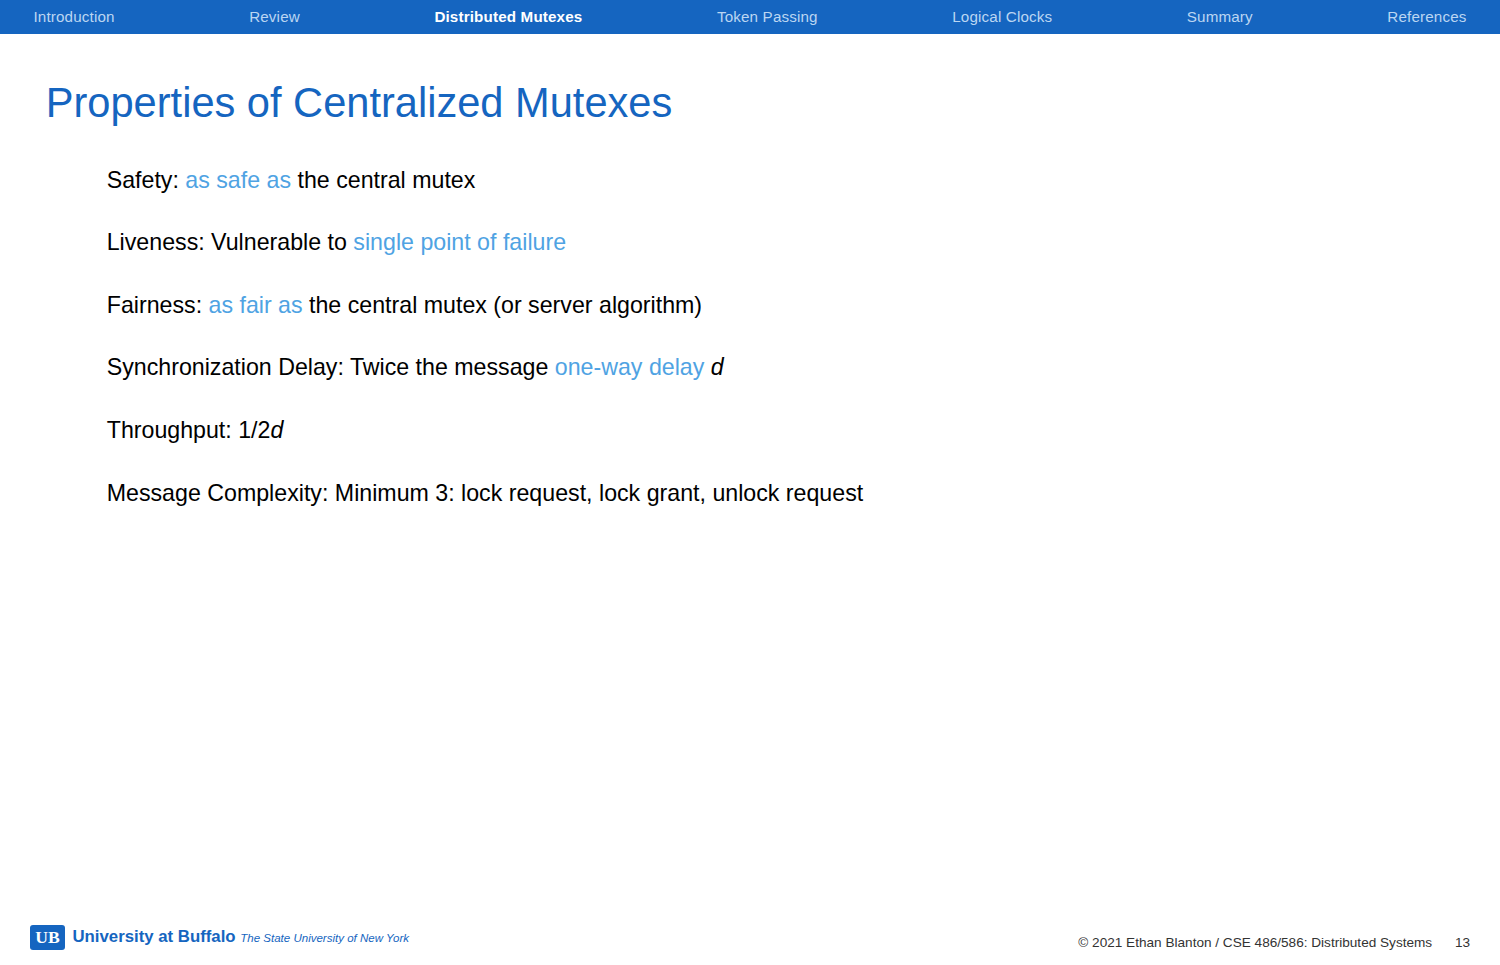Introduction Review Distributed Mutexes Token Passing Logical Clocks Summary References
Properties of Centralized Mutexes
Safety: as safe as the central mutex
Liveness: Vulnerable to single point of failure
Fairness: as fair as the central mutex (or server algorithm)
Synchronization Delay: Twice the message one-way delay d
Throughput: 1/2d
Message Complexity: Minimum 3: lock request, lock grant, unlock request
UB University at Buffalo The State University of New York
© 2021 Ethan Blanton / CSE 486/586: Distributed Systems 13